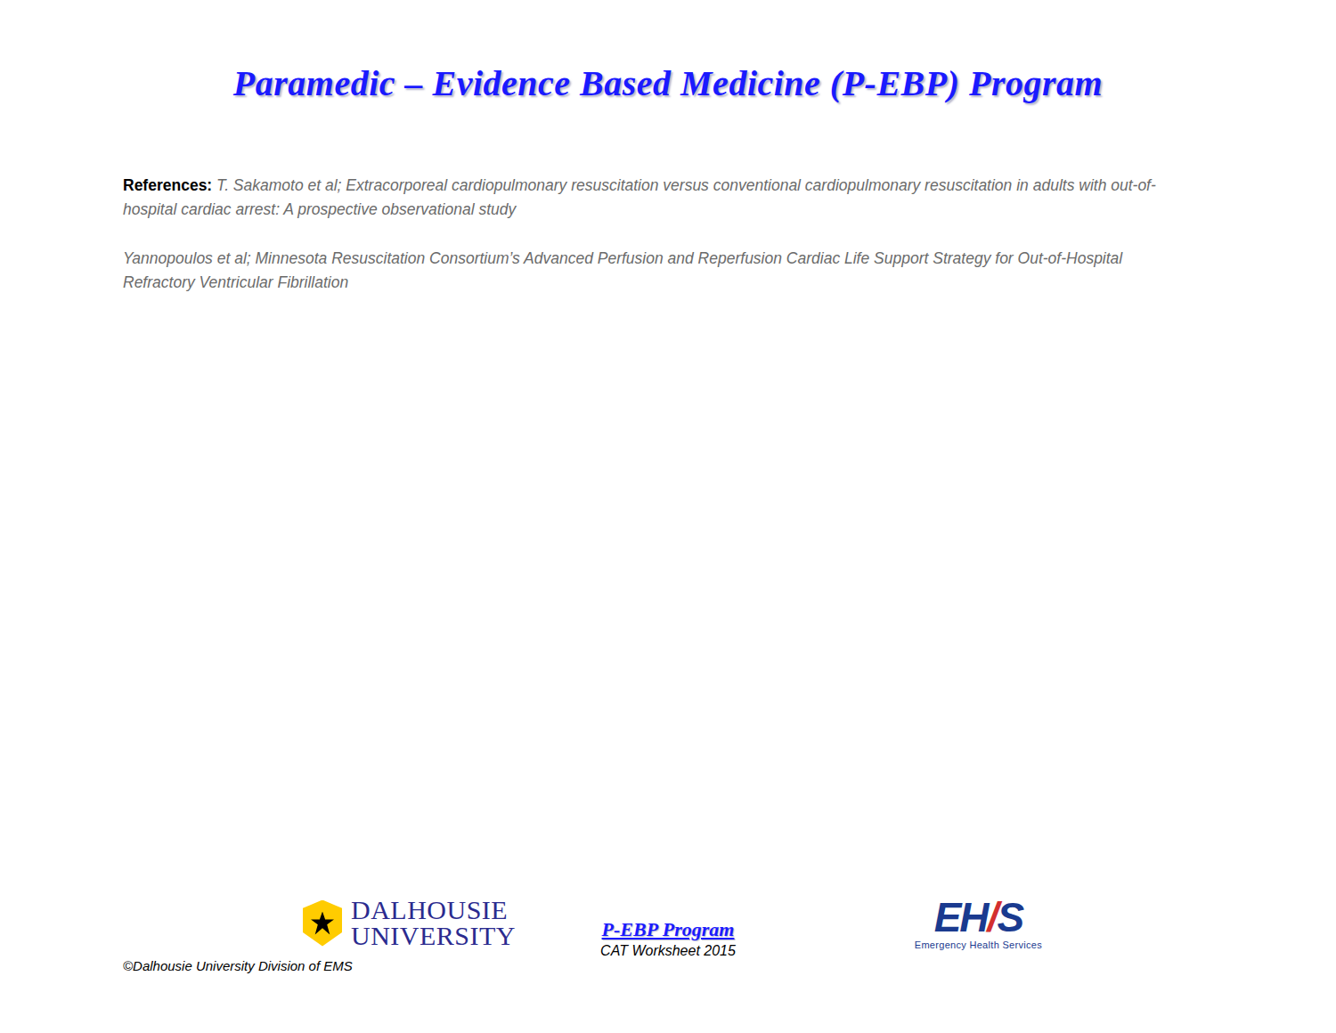Paramedic – Evidence Based Medicine (P-EBP) Program
References: T. Sakamoto et al; Extracorporeal cardiopulmonary resuscitation versus conventional cardiopulmonary resuscitation in adults with out-of-hospital cardiac arrest: A prospective observational study
Yannopoulos et al; Minnesota Resuscitation Consortium’s Advanced Perfusion and Reperfusion Cardiac Life Support Strategy for Out-of-Hospital Refractory Ventricular Fibrillation
DALHOUSIE
UNIVERSITY
P-EBP Program
CAT Worksheet 2015
EH/S
Emergency Health Services
©Dalhousie University Division of EMS